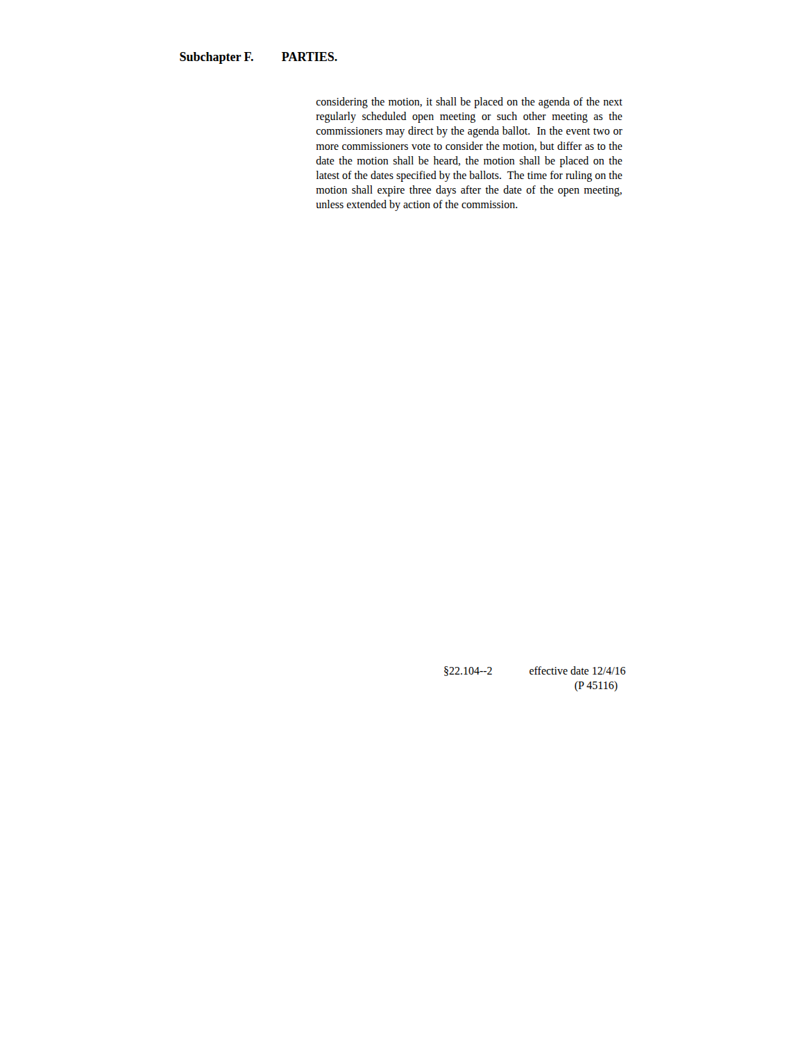Subchapter F. PARTIES.
considering the motion, it shall be placed on the agenda of the next regularly scheduled open meeting or such other meeting as the commissioners may direct by the agenda ballot. In the event two or more commissioners vote to consider the motion, but differ as to the date the motion shall be heard, the motion shall be placed on the latest of the dates specified by the ballots. The time for ruling on the motion shall expire three days after the date of the open meeting, unless extended by action of the commission.
§22.104--2 effective date 12/4/16
(P 45116)